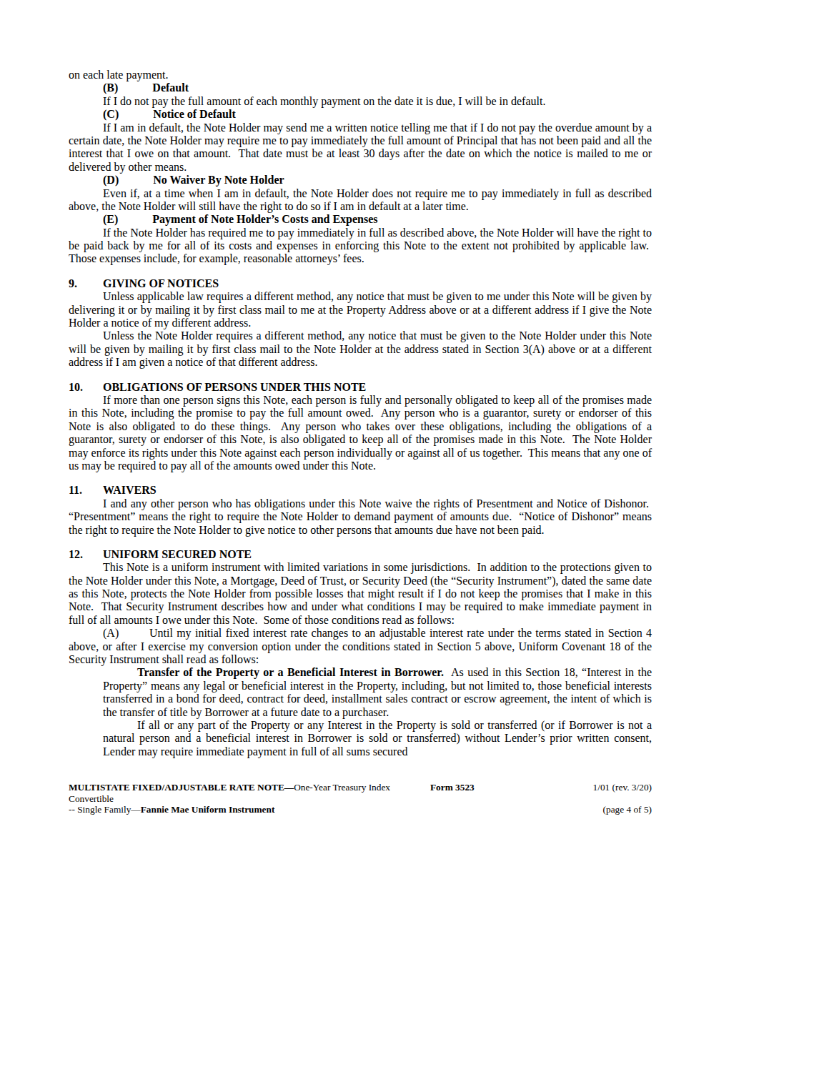on each late payment.
(B) Default
If I do not pay the full amount of each monthly payment on the date it is due, I will be in default.
(C) Notice of Default
If I am in default, the Note Holder may send me a written notice telling me that if I do not pay the overdue amount by a certain date, the Note Holder may require me to pay immediately the full amount of Principal that has not been paid and all the interest that I owe on that amount. That date must be at least 30 days after the date on which the notice is mailed to me or delivered by other means.
(D) No Waiver By Note Holder
Even if, at a time when I am in default, the Note Holder does not require me to pay immediately in full as described above, the Note Holder will still have the right to do so if I am in default at a later time.
(E) Payment of Note Holder’s Costs and Expenses
If the Note Holder has required me to pay immediately in full as described above, the Note Holder will have the right to be paid back by me for all of its costs and expenses in enforcing this Note to the extent not prohibited by applicable law. Those expenses include, for example, reasonable attorneys’ fees.
9. GIVING OF NOTICES
Unless applicable law requires a different method, any notice that must be given to me under this Note will be given by delivering it or by mailing it by first class mail to me at the Property Address above or at a different address if I give the Note Holder a notice of my different address.
Unless the Note Holder requires a different method, any notice that must be given to the Note Holder under this Note will be given by mailing it by first class mail to the Note Holder at the address stated in Section 3(A) above or at a different address if I am given a notice of that different address.
10. OBLIGATIONS OF PERSONS UNDER THIS NOTE
If more than one person signs this Note, each person is fully and personally obligated to keep all of the promises made in this Note, including the promise to pay the full amount owed. Any person who is a guarantor, surety or endorser of this Note is also obligated to do these things. Any person who takes over these obligations, including the obligations of a guarantor, surety or endorser of this Note, is also obligated to keep all of the promises made in this Note. The Note Holder may enforce its rights under this Note against each person individually or against all of us together. This means that any one of us may be required to pay all of the amounts owed under this Note.
11. WAIVERS
I and any other person who has obligations under this Note waive the rights of Presentment and Notice of Dishonor. “Presentment” means the right to require the Note Holder to demand payment of amounts due. “Notice of Dishonor” means the right to require the Note Holder to give notice to other persons that amounts due have not been paid.
12. UNIFORM SECURED NOTE
This Note is a uniform instrument with limited variations in some jurisdictions. In addition to the protections given to the Note Holder under this Note, a Mortgage, Deed of Trust, or Security Deed (the “Security Instrument”), dated the same date as this Note, protects the Note Holder from possible losses that might result if I do not keep the promises that I make in this Note. That Security Instrument describes how and under what conditions I may be required to make immediate payment in full of all amounts I owe under this Note. Some of those conditions read as follows:
(A) Until my initial fixed interest rate changes to an adjustable interest rate under the terms stated in Section 4 above, or after I exercise my conversion option under the conditions stated in Section 5 above, Uniform Covenant 18 of the Security Instrument shall read as follows:
Transfer of the Property or a Beneficial Interest in Borrower. As used in this Section 18, “Interest in the Property” means any legal or beneficial interest in the Property, including, but not limited to, those beneficial interests transferred in a bond for deed, contract for deed, installment sales contract or escrow agreement, the intent of which is the transfer of title by Borrower at a future date to a purchaser.
If all or any part of the Property or any Interest in the Property is sold or transferred (or if Borrower is not a natural person and a beneficial interest in Borrower is sold or transferred) without Lender’s prior written consent, Lender may require immediate payment in full of all sums secured
| MULTISTATE FIXED/ADJUSTABLE RATE NOTE— One-Year Treasury Index Convertible | Form 3523 | 1/01 (rev. 3/20) |
| -- Single Family— Fannie Mae Uniform Instrument | | (page 4 of 5) |